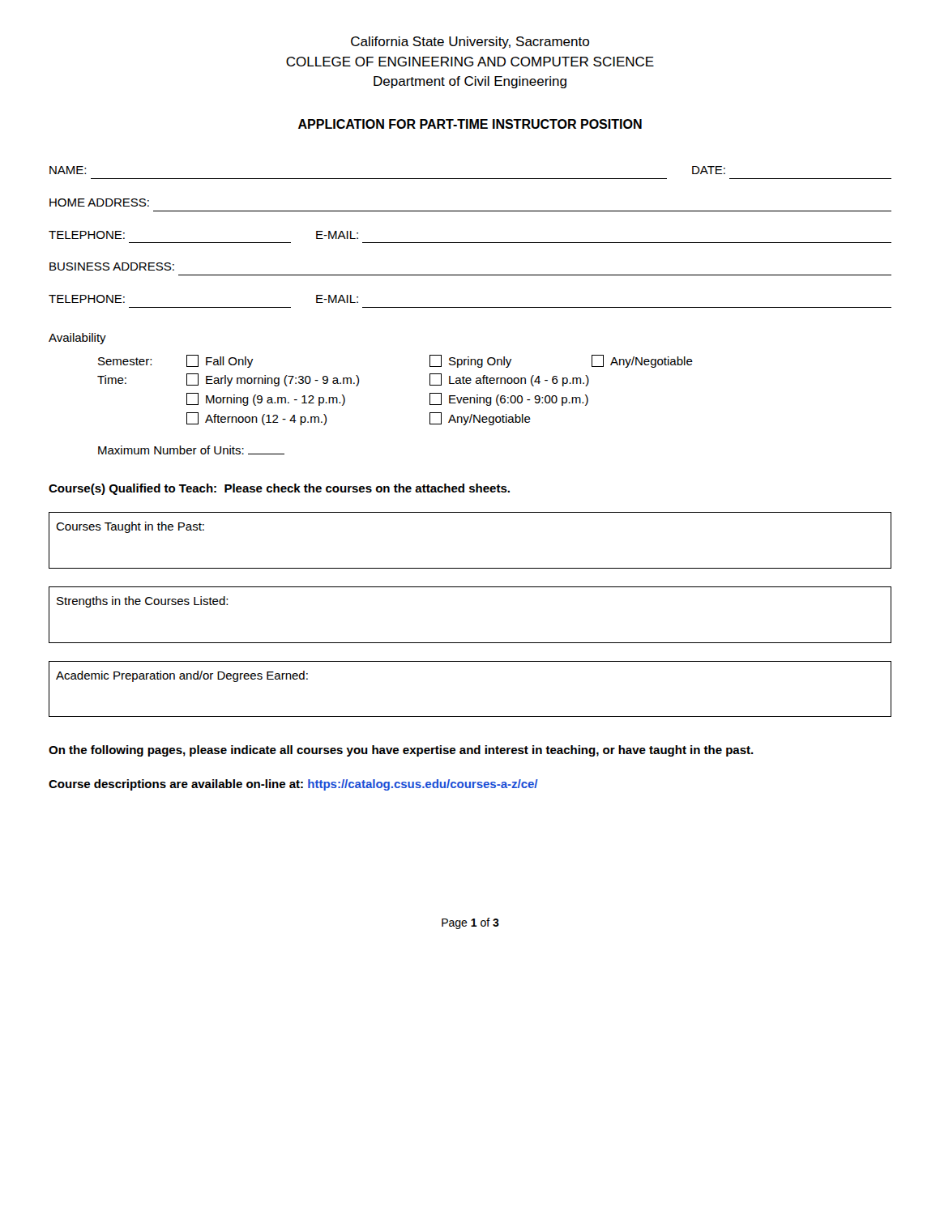California State University, Sacramento
COLLEGE OF ENGINEERING AND COMPUTER SCIENCE
Department of Civil Engineering
APPLICATION FOR PART-TIME INSTRUCTOR POSITION
NAME: DATE:
HOME ADDRESS:
TELEPHONE: E-MAIL:
BUSINESS ADDRESS:
TELEPHONE: E-MAIL:
Availability
| Semester: | Fall Only | Spring Only | Any/Negotiable |
| Time: | Early morning (7:30 - 9 a.m.) | Late afternoon (4 - 6 p.m.) |
| | Morning (9 a.m. - 12 p.m.) | Evening (6:00 - 9:00 p.m.) |
| | Afternoon (12 - 4 p.m.) | Any/Negotiable |
Maximum Number of Units:
Course(s) Qualified to Teach: Please check the courses on the attached sheets.
Courses Taught in the Past:
Strengths in the Courses Listed:
Academic Preparation and/or Degrees Earned:
On the following pages, please indicate all courses you have expertise and interest in teaching, or have taught in the past.
Course descriptions are available on-line at: https://catalog.csus.edu/courses-a-z/ce/
Page 1 of 3